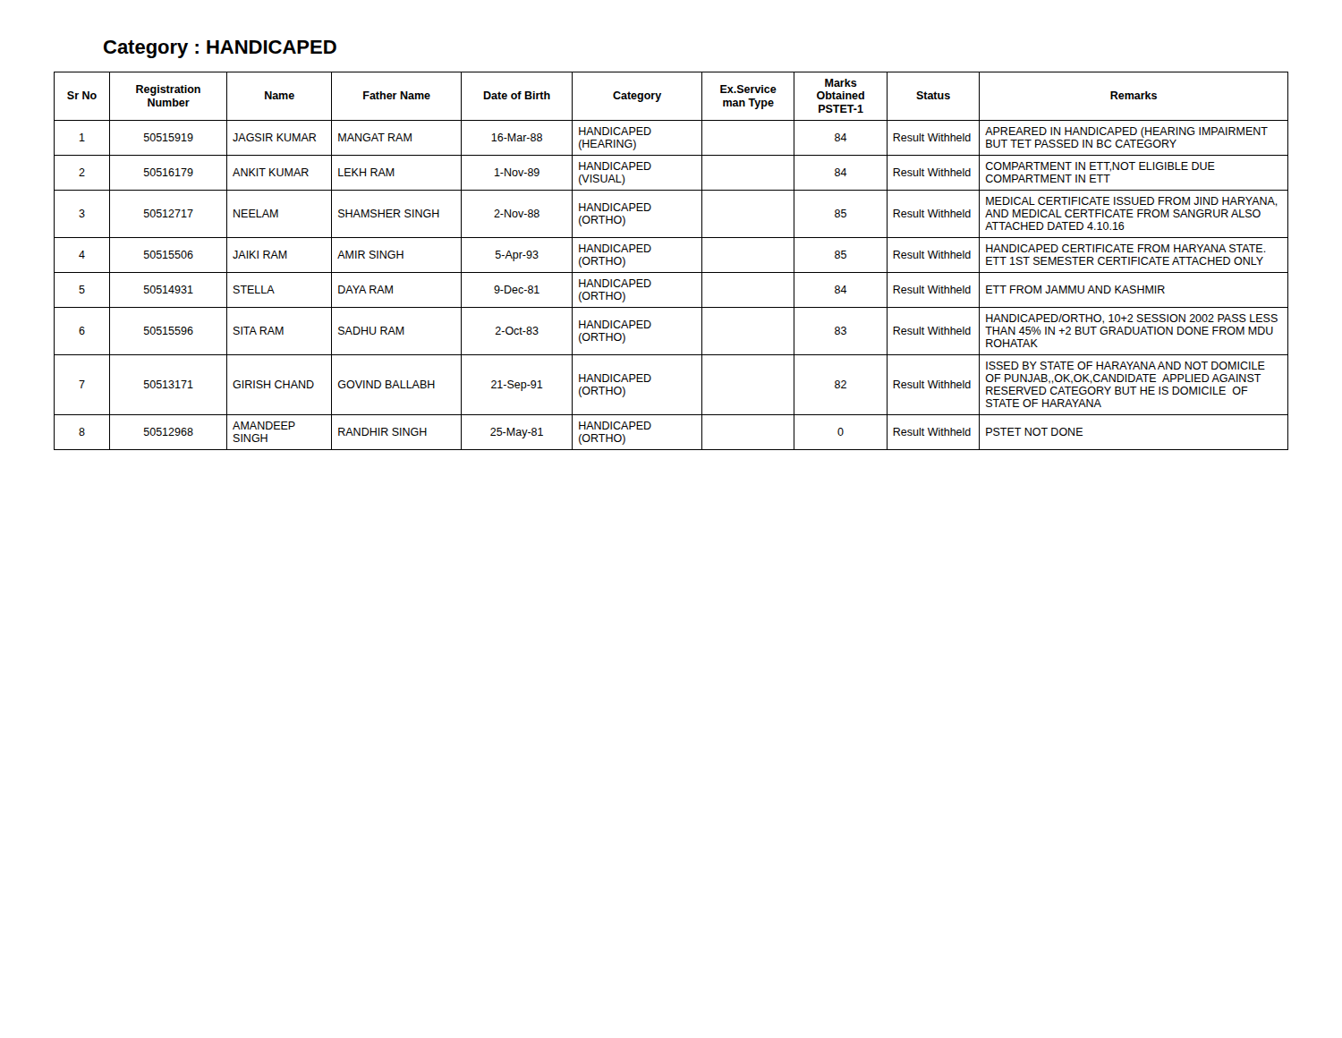Category : HANDICAPED
| Sr No | Registration Number | Name | Father Name | Date of Birth | Category | Ex.Service man Type | Marks Obtained PSTET-1 | Status | Remarks |
| --- | --- | --- | --- | --- | --- | --- | --- | --- | --- |
| 1 | 50515919 | JAGSIR KUMAR | MANGAT RAM | 16-Mar-88 | HANDICAPED (HEARING) | | 84 | Result Withheld | APREARED IN HANDICAPED (HEARING IMPAIRMENT BUT TET PASSED IN BC CATEGORY |
| 2 | 50516179 | ANKIT KUMAR | LEKH RAM | 1-Nov-89 | HANDICAPED (VISUAL) | | 84 | Result Withheld | COMPARTMENT IN ETT,NOT ELIGIBLE DUE COMPARTMENT IN ETT |
| 3 | 50512717 | NEELAM | SHAMSHER SINGH | 2-Nov-88 | HANDICAPED (ORTHO) | | 85 | Result Withheld | MEDICAL CERTIFICATE ISSUED FROM JIND HARYANA, AND MEDICAL CERTFICATE FROM SANGRUR ALSO ATTACHED DATED 4.10.16 |
| 4 | 50515506 | JAIKI RAM | AMIR SINGH | 5-Apr-93 | HANDICAPED (ORTHO) | | 85 | Result Withheld | HANDICAPED CERTIFICATE FROM HARYANA STATE. ETT 1ST SEMESTER CERTIFICATE ATTACHED ONLY |
| 5 | 50514931 | STELLA | DAYA RAM | 9-Dec-81 | HANDICAPED (ORTHO) | | 84 | Result Withheld | ETT FROM JAMMU AND KASHMIR |
| 6 | 50515596 | SITA RAM | SADHU RAM | 2-Oct-83 | HANDICAPED (ORTHO) | | 83 | Result Withheld | HANDICAPED/ORTHO, 10+2 SESSION 2002 PASS LESS THAN 45% IN +2 BUT GRADUATION DONE FROM MDU ROHATAK |
| 7 | 50513171 | GIRISH CHAND | GOVIND BALLABH | 21-Sep-91 | HANDICAPED (ORTHO) | | 82 | Result Withheld | ISSED BY STATE OF HARAYANA AND NOT DOMICILE OF PUNJAB,,OK,OK,CANDIDATE APPLIED AGAINST RESERVED CATEGORY BUT HE IS DOMICILE OF STATE OF HARAYANA |
| 8 | 50512968 | AMANDEEP SINGH | RANDHIR SINGH | 25-May-81 | HANDICAPED (ORTHO) | | 0 | Result Withheld | PSTET NOT DONE |